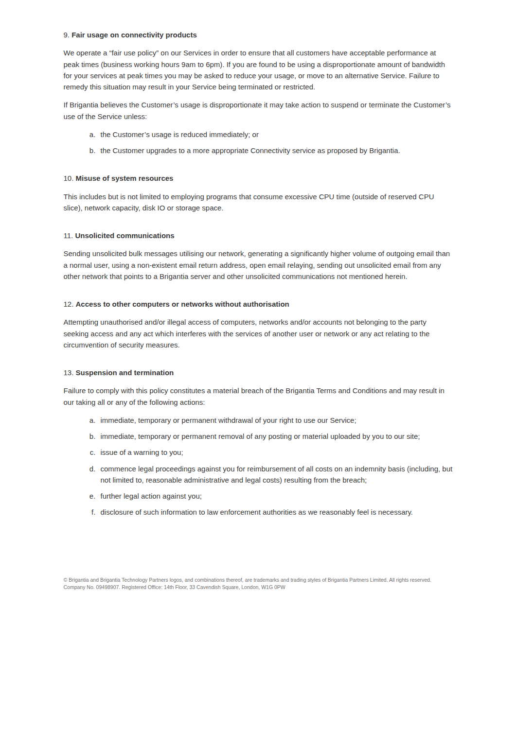9. Fair usage on connectivity products
We operate a “fair use policy” on our Services in order to ensure that all customers have acceptable performance at peak times (business working hours 9am to 6pm). If you are found to be using a disproportionate amount of bandwidth for your services at peak times you may be asked to reduce your usage, or move to an alternative Service. Failure to remedy this situation may result in your Service being terminated or restricted.
If Brigantia believes the Customer’s usage is disproportionate it may take action to suspend or terminate the Customer’s use of the Service unless:
the Customer’s usage is reduced immediately; or
the Customer upgrades to a more appropriate Connectivity service as proposed by Brigantia.
10. Misuse of system resources
This includes but is not limited to employing programs that consume excessive CPU time (outside of reserved CPU slice), network capacity, disk IO or storage space.
11. Unsolicited communications
Sending unsolicited bulk messages utilising our network, generating a significantly higher volume of outgoing email than a normal user, using a non-existent email return address, open email relaying, sending out unsolicited email from any other network that points to a Brigantia server and other unsolicited communications not mentioned herein.
12. Access to other computers or networks without authorisation
Attempting unauthorised and/or illegal access of computers, networks and/or accounts not belonging to the party seeking access and any act which interferes with the services of another user or network or any act relating to the circumvention of security measures.
13. Suspension and termination
Failure to comply with this policy constitutes a material breach of the Brigantia Terms and Conditions and may result in our taking all or any of the following actions:
immediate, temporary or permanent withdrawal of your right to use our Service;
immediate, temporary or permanent removal of any posting or material uploaded by you to our site;
issue of a warning to you;
commence legal proceedings against you for reimbursement of all costs on an indemnity basis (including, but not limited to, reasonable administrative and legal costs) resulting from the breach;
further legal action against you;
disclosure of such information to law enforcement authorities as we reasonably feel is necessary.
© Brigantia and Brigantia Technology Partners logos, and combinations thereof, are trademarks and trading styles of Brigantia Partners Limited. All rights reserved. Company No. 09498907. Registered Office: 14th Floor, 33 Cavendish Square, London, W1G 0PW